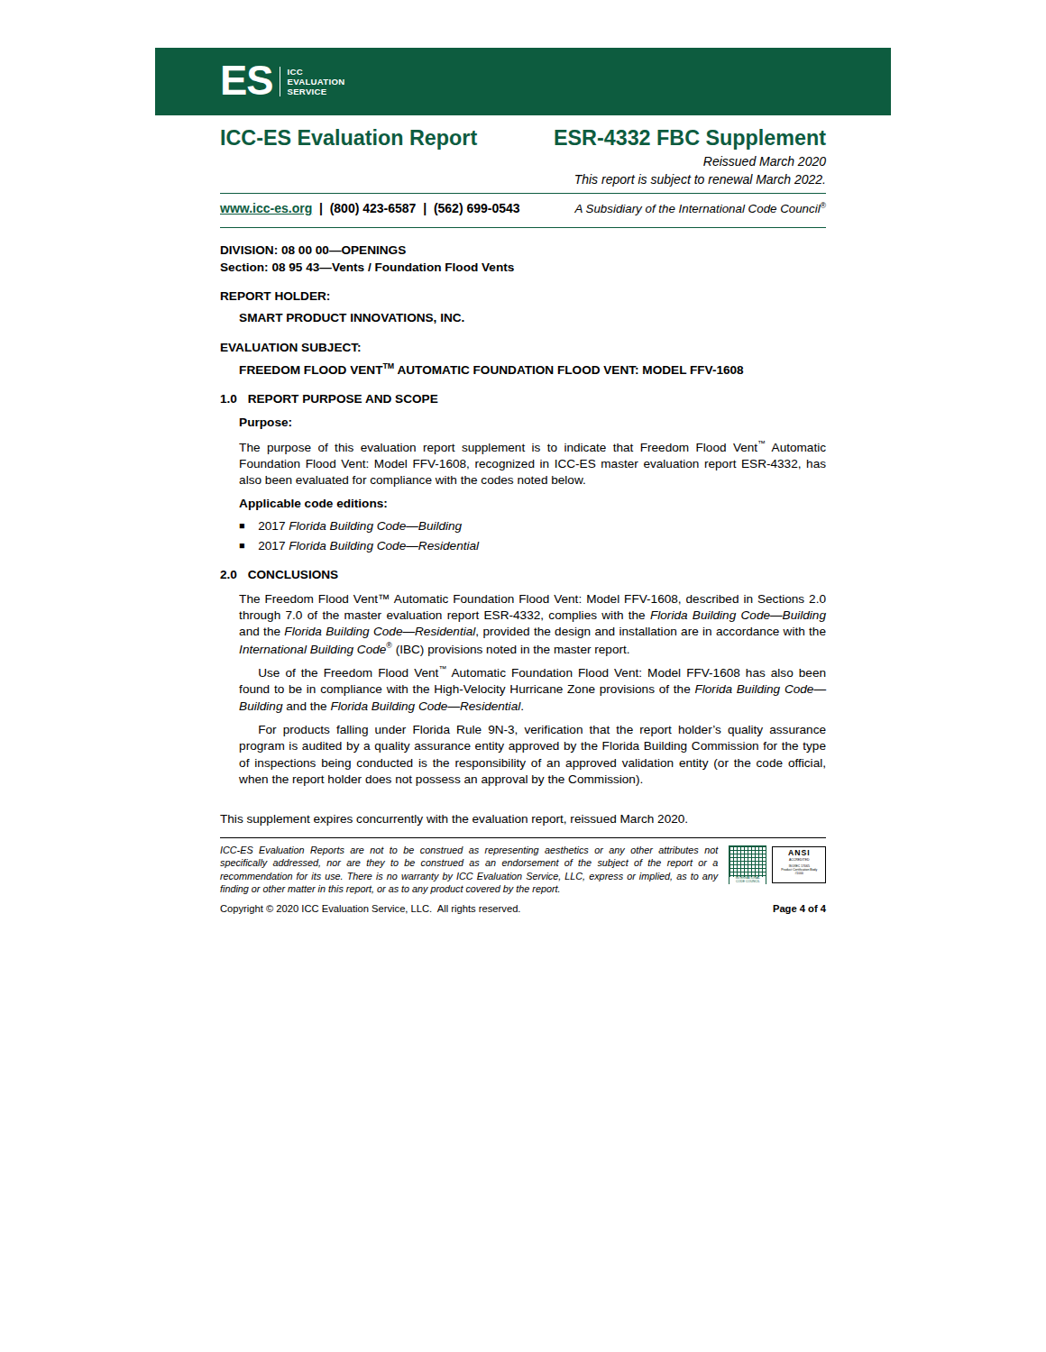ES
ICC
EVALUATION
SERVICE
ICC-ES Evaluation Report
ESR-4332 FBC Supplement
Reissued March 2020
This report is subject to renewal March 2022.
www.icc-es.org | (800) 423-6587 | (562) 699-0543
A Subsidiary of the International Code Council®
DIVISION: 08 00 00—OPENINGS
Section: 08 95 43—Vents / Foundation Flood Vents
REPORT HOLDER:
SMART PRODUCT INNOVATIONS, INC.
EVALUATION SUBJECT:
FREEDOM FLOOD VENTTM AUTOMATIC FOUNDATION FLOOD VENT: MODEL FFV-1608
1.0 REPORT PURPOSE AND SCOPE
Purpose:
The purpose of this evaluation report supplement is to indicate that Freedom Flood Vent™ Automatic Foundation Flood Vent: Model FFV-1608, recognized in ICC-ES master evaluation report ESR-4332, has also been evaluated for compliance with the codes noted below.
Applicable code editions:
2017 Florida Building Code—Building
2017 Florida Building Code—Residential
2.0 CONCLUSIONS
The Freedom Flood Vent™ Automatic Foundation Flood Vent: Model FFV-1608, described in Sections 2.0 through 7.0 of the master evaluation report ESR-4332, complies with the Florida Building Code—Building and the Florida Building Code—Residential, provided the design and installation are in accordance with the International Building Code® (IBC) provisions noted in the master report.
Use of the Freedom Flood Vent™ Automatic Foundation Flood Vent: Model FFV-1608 has also been found to be in compliance with the High-Velocity Hurricane Zone provisions of the Florida Building Code—Building and the Florida Building Code—Residential.
For products falling under Florida Rule 9N-3, verification that the report holder’s quality assurance program is audited by a quality assurance entity approved by the Florida Building Commission for the type of inspections being conducted is the responsibility of an approved validation entity (or the code official, when the report holder does not possess an approval by the Commission).
This supplement expires concurrently with the evaluation report, reissued March 2020.
ICC-ES Evaluation Reports are not to be construed as representing aesthetics or any other attributes not specifically addressed, nor are they to be construed as an endorsement of the subject of the report or a recommendation for its use. There is no warranty by ICC Evaluation Service, LLC, express or implied, as to any finding or other matter in this report, or as to any product covered by the report.
ANSI
ACCREDITED
ISO/IEC 17065
Product Certification Body
#1000
Copyright © 2020 ICC Evaluation Service, LLC. All rights reserved.
Page 4 of 4